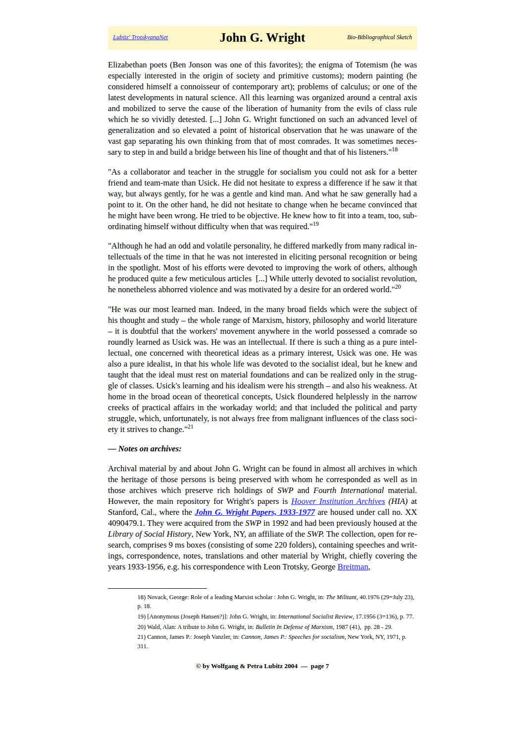Lubitz' TrotskyanaNet
John G. Wright
Bio-Bibliographical Sketch
Elizabethan poets (Ben Jonson was one of this favorites); the enigma of Totemism (he was especially interested in the origin of society and primitive customs); modern painting (he considered himself a connoisseur of contemporary art); problems of calculus; or one of the latest developments in natural science. All this learning was organized around a central axis and mobilized to serve the cause of the liberation of humanity from the evils of class rule which he so vividly detested. [...] John G. Wright functioned on such an advanced level of generalization and so elevated a point of historical observation that he was unaware of the vast gap separating his own thinking from that of most comrades. It was sometimes necessary to step in and build a bridge between his line of thought and that of his listeners."18
"As a collaborator and teacher in the struggle for socialism you could not ask for a better friend and team-mate than Usick. He did not hesitate to express a difference if he saw it that way, but always gently, for he was a gentle and kind man. And what he saw generally had a point to it. On the other hand, he did not hesitate to change when he became convinced that he might have been wrong. He tried to be objective. He knew how to fit into a team, too, subordinating himself without difficulty when that was required."19
"Although he had an odd and volatile personality, he differed markedly from many radical intellectuals of the time in that he was not interested in eliciting personal recognition or being in the spotlight. Most of his efforts were devoted to improving the work of others, although he produced quite a few meticulous articles [...] While utterly devoted to socialist revolution, he nonetheless abhorred violence and was motivated by a desire for an ordered world."20
"He was our most learned man. Indeed, in the many broad fields which were the subject of his thought and study – the whole range of Marxism, history, philosophy and world literature – it is doubtful that the workers' movement anywhere in the world possessed a comrade so roundly learned as Usick was. He was an intellectual. If there is such a thing as a pure intellectual, one concerned with theoretical ideas as a primary interest, Usick was one. He was also a pure idealist, in that his whole life was devoted to the socialist ideal, but he knew and taught that the ideal must rest on material foundations and can be realized only in the struggle of classes. Usick's learning and his idealism were his strength – and also his weakness. At home in the broad ocean of theoretical concepts, Usick floundered helplessly in the narrow creeks of practical affairs in the workaday world; and that included the political and party struggle, which, unfortunately, is not always free from malignant influences of the class society it strives to change."21
— Notes on archives:
Archival material by and about John G. Wright can be found in almost all archives in which the heritage of those persons is being preserved with whom he corresponded as well as in those archives which preserve rich holdings of SWP and Fourth International material. However, the main repository for Wright's papers is Hoover Institution Archives (HIA) at Stanford, Cal., where the John G. Wright Papers, 1933-1977 are housed under call no. XX 4090479.1. They were acquired from the SWP in 1992 and had been previously housed at the Library of Social History, New York, NY, an affiliate of the SWP. The collection, open for research, comprises 9 ms boxes (consisting of some 220 folders), containing speeches and writings, correspondence, notes, translations and other material by Wright, chiefly covering the years 1933-1956, e.g. his correspondence with Leon Trotsky, George Breitman,
18) Novack, George: Role of a leading Marxist scholar : John G. Wright, in: The Militant, 40.1976 (29=July 23), p. 18.
19) [Anonymous (Joseph Hansen?)]: John G. Wright, in: International Socialist Review, 17.1956 (3=136), p. 77.
20) Wald, Alan: A tribute to John G. Wright, in: Bulletin In Defense of Marxism, 1987 (41), pp. 28 - 29.
21) Cannon, James P.: Joseph Vanzler, in: Cannon, James P.: Speeches for socialism, New York, NY, 1971, p. 311.
© by Wolfgang & Petra Lubitz 2004 — page 7